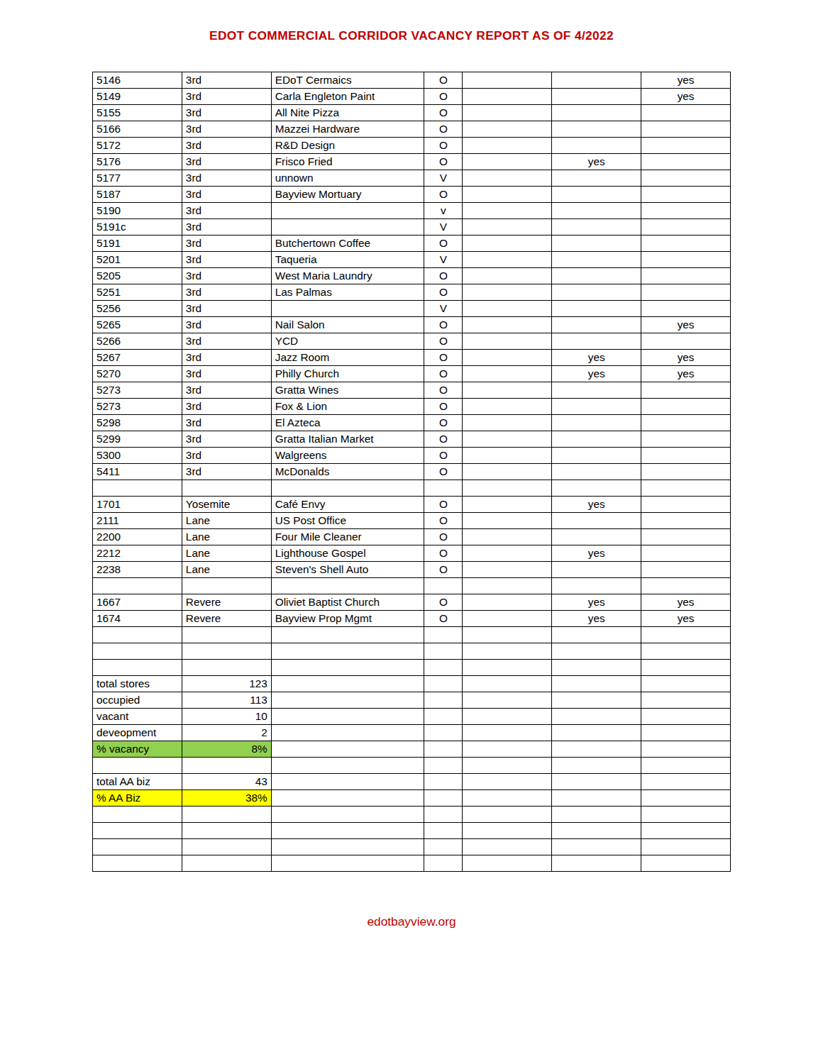EDoT Commercial Corridor Vacancy Report as of 4/2022
| 5146 | 3rd | EDoT Cermaics | O | | | yes |
| 5149 | 3rd | Carla Engleton Paint | O | | | yes |
| 5155 | 3rd | All Nite Pizza | O | | | |
| 5166 | 3rd | Mazzei Hardware | O | | | |
| 5172 | 3rd | R&D Design | O | | | |
| 5176 | 3rd | Frisco Fried | O | | yes | |
| 5177 | 3rd | unnown | V | | | |
| 5187 | 3rd | Bayview Mortuary | O | | | |
| 5190 | 3rd | | v | | | |
| 5191c | 3rd | | V | | | |
| 5191 | 3rd | Butchertown Coffee | O | | | |
| 5201 | 3rd | Taqueria | V | | | |
| 5205 | 3rd | West Maria Laundry | O | | | |
| 5251 | 3rd | Las Palmas | O | | | |
| 5256 | 3rd | | V | | | |
| 5265 | 3rd | Nail Salon | O | | | yes |
| 5266 | 3rd | YCD | O | | | |
| 5267 | 3rd | Jazz Room | O | | yes | yes |
| 5270 | 3rd | Philly Church | O | | yes | yes |
| 5273 | 3rd | Gratta Wines | O | | | |
| 5273 | 3rd | Fox & Lion | O | | | |
| 5298 | 3rd | El Azteca | O | | | |
| 5299 | 3rd | Gratta Italian Market | O | | | |
| 5300 | 3rd | Walgreens | O | | | |
| 5411 | 3rd | McDonalds | O | | | |
| 1701 | Yosemite | Café Envy | O | | yes | |
| 2111 | Lane | US Post Office | O | | | |
| 2200 | Lane | Four Mile Cleaner | O | | | |
| 2212 | Lane | Lighthouse Gospel | O | | yes | |
| 2238 | Lane | Steven's Shell Auto | O | | | |
| 1667 | Revere | Oliviet Baptist Church | O | | yes | yes |
| 1674 | Revere | Bayview Prop Mgmt | O | | yes | yes |
| total stores | 123 | | | | | |
| occupied | 113 | | | | | |
| vacant | 10 | | | | | |
| deveopment | 2 | | | | | |
| % vacancy | 8% | | | | | |
| total AA biz | 43 | | | | | |
| % AA Biz | 38% | | | | | |
edotbayview.org